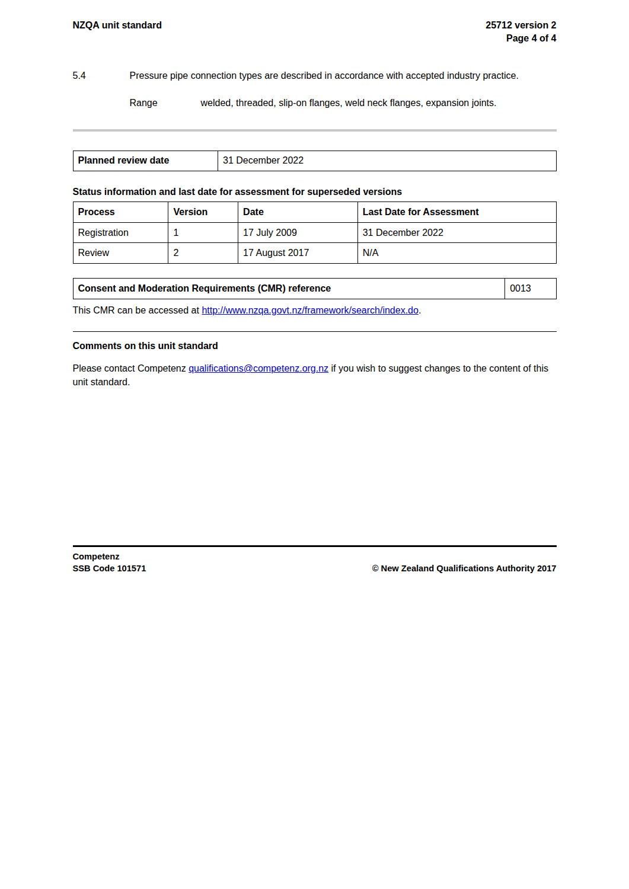NZQA unit standard
25712 version 2
Page 4 of 4
5.4
Pressure pipe connection types are described in accordance with accepted industry practice.
Range
welded, threaded, slip-on flanges, weld neck flanges, expansion joints.
| Planned review date | 31 December 2022 |
Status information and last date for assessment for superseded versions
| Process | Version | Date | Last Date for Assessment |
| --- | --- | --- | --- |
| Registration | 1 | 17 July 2009 | 31 December 2022 |
| Review | 2 | 17 August 2017 | N/A |
| Consent and Moderation Requirements (CMR) reference | 0013 |
This CMR can be accessed at http://www.nzqa.govt.nz/framework/search/index.do.
Comments on this unit standard
Please contact Competenz qualifications@competenz.org.nz if you wish to suggest changes to the content of this unit standard.
Competenz
SSB Code 101571
© New Zealand Qualifications Authority 2017